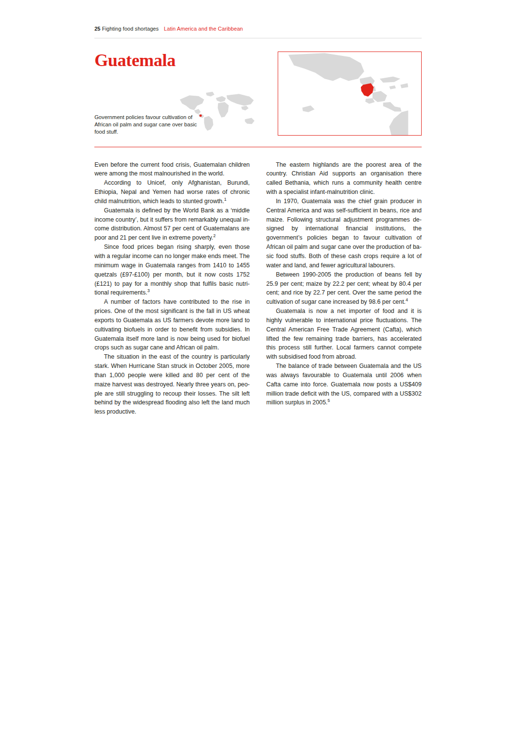25 Fighting food shortages Latin America and the Caribbean
Guatemala
Government policies favour cultivation of African oil palm and sugar cane over basic food stuff.
Even before the current food crisis, Guatemalan children were among the most malnourished in the world.
According to Unicef, only Afghanistan, Burundi, Ethiopia, Nepal and Yemen had worse rates of chronic child malnutrition, which leads to stunted growth.1
Guatemala is defined by the World Bank as a ‘middle income country’, but it suffers from remarkably unequal income distribution. Almost 57 per cent of Guatemalans are poor and 21 per cent live in extreme poverty.2
Since food prices began rising sharply, even those with a regular income can no longer make ends meet. The minimum wage in Guatemala ranges from 1410 to 1455 quetzals (£97-£100) per month, but it now costs 1752 (£121) to pay for a monthly shop that fulfils basic nutritional requirements.3
A number of factors have contributed to the rise in prices. One of the most significant is the fall in US wheat exports to Guatemala as US farmers devote more land to cultivating biofuels in order to benefit from subsidies. In Guatemala itself more land is now being used for biofuel crops such as sugar cane and African oil palm.
The situation in the east of the country is particularly stark. When Hurricane Stan struck in October 2005, more than 1,000 people were killed and 80 per cent of the maize harvest was destroyed. Nearly three years on, people are still struggling to recoup their losses. The silt left behind by the widespread flooding also left the land much less productive.
The eastern highlands are the poorest area of the country. Christian Aid supports an organisation there called Bethania, which runs a community health centre with a specialist infant-malnutrition clinic.
In 1970, Guatemala was the chief grain producer in Central America and was self-sufficient in beans, rice and maize. Following structural adjustment programmes designed by international financial institutions, the government’s policies began to favour cultivation of African oil palm and sugar cane over the production of basic food stuffs. Both of these cash crops require a lot of water and land, and fewer agricultural labourers.
Between 1990-2005 the production of beans fell by 25.9 per cent; maize by 22.2 per cent; wheat by 80.4 per cent; and rice by 22.7 per cent. Over the same period the cultivation of sugar cane increased by 98.6 per cent.4
Guatemala is now a net importer of food and it is highly vulnerable to international price fluctuations. The Central American Free Trade Agreement (Cafta), which lifted the few remaining trade barriers, has accelerated this process still further. Local farmers cannot compete with subsidised food from abroad.
The balance of trade between Guatemala and the US was always favourable to Guatemala until 2006 when Cafta came into force. Guatemala now posts a US$409 million trade deficit with the US, compared with a US$302 million surplus in 2005.5